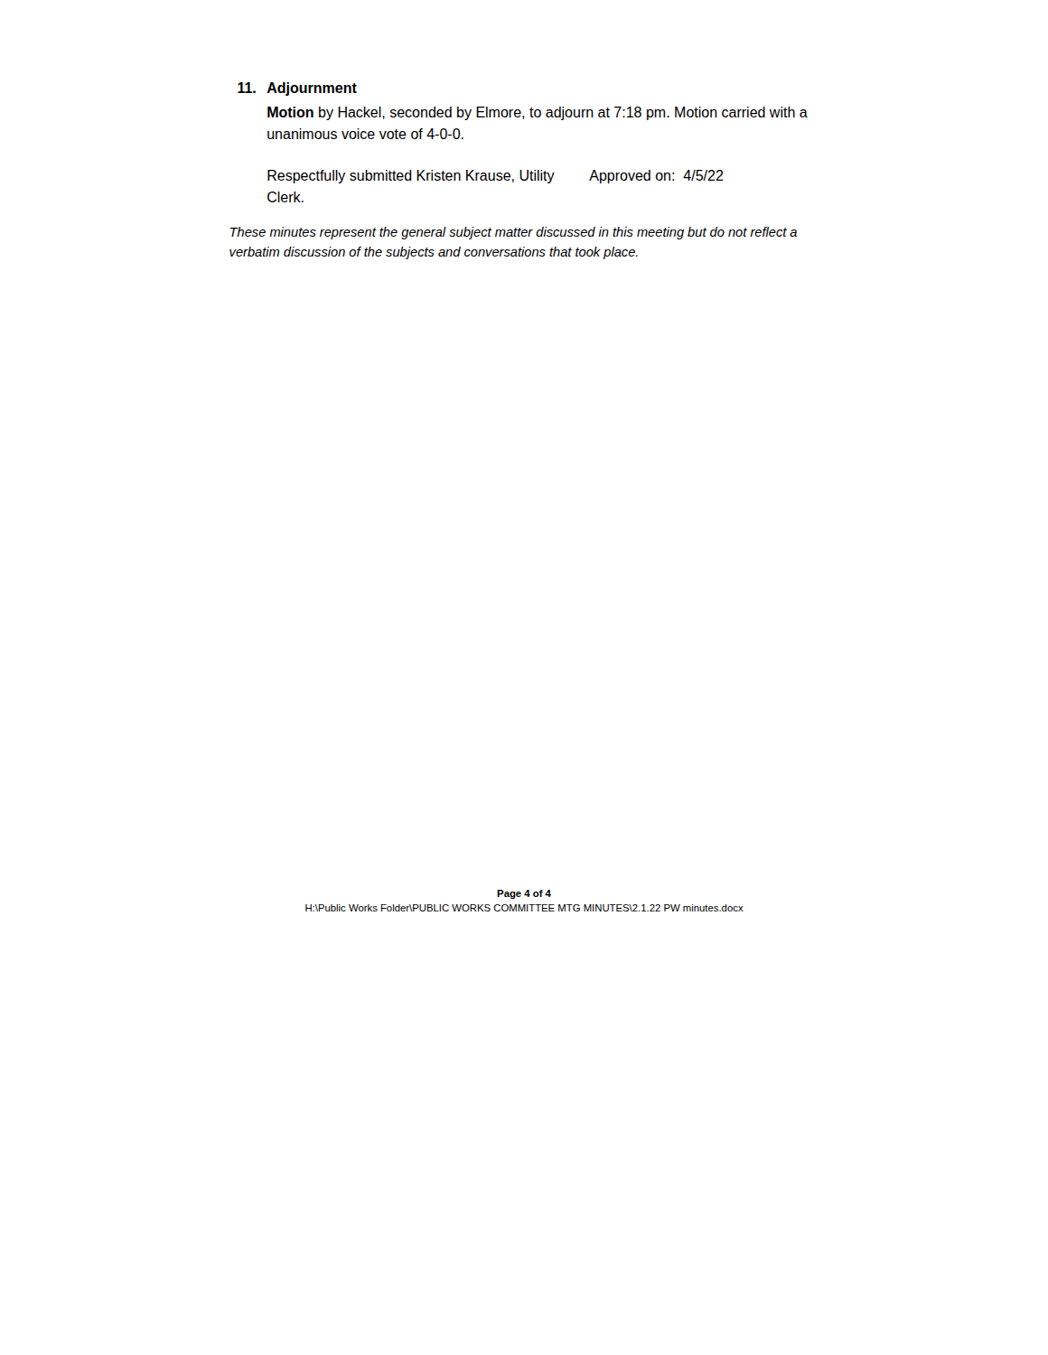11. Adjournment
Motion by Hackel, seconded by Elmore, to adjourn at 7:18 pm. Motion carried with a unanimous voice vote of 4-0-0.
Respectfully submitted Kristen Krause, Utility Clerk.
Approved on: 4/5/22
These minutes represent the general subject matter discussed in this meeting but do not reflect a verbatim discussion of the subjects and conversations that took place.
Page 4 of 4
H:\Public Works Folder\PUBLIC WORKS COMMITTEE MTG MINUTES\2.1.22 PW minutes.docx